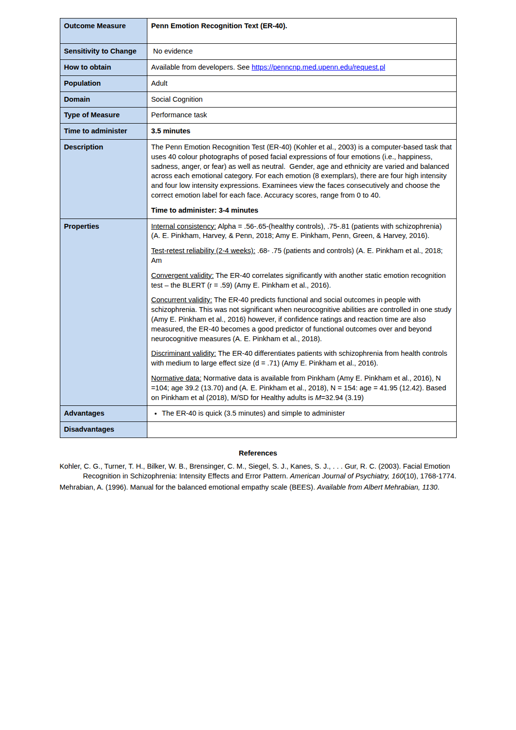| Outcome Measure | Penn Emotion Recognition Text (ER-40). |
| Sensitivity to Change | No evidence |
| How to obtain | Available from developers. See https://penncnp.med.upenn.edu/request.pl |
| Population | Adult |
| Domain | Social Cognition |
| Type of Measure | Performance task |
| Time to administer | 3.5 minutes |
| Description | The Penn Emotion Recognition Test (ER-40) (Kohler et al., 2003) is a computer-based task that uses 40 colour photographs of posed facial expressions of four emotions (i.e., happiness, sadness, anger, or fear) as well as neutral. Gender, age and ethnicity are varied and balanced across each emotional category. For each emotion (8 exemplars), there are four high intensity and four low intensity expressions. Examinees view the faces consecutively and choose the correct emotion label for each face. Accuracy scores, range from 0 to 40. Time to administer: 3-4 minutes |
| Properties | Internal consistency: Alpha = .56-.65-(healthy controls), .75-.81 (patients with schizophrenia) (A. E. Pinkham, Harvey, & Penn, 2018; Amy E. Pinkham, Penn, Green, & Harvey, 2016). Test-retest reliability (2-4 weeks): .68- .75 (patients and controls) (A. E. Pinkham et al., 2018; Am Convergent validity: The ER-40 correlates significantly with another static emotion recognition test – the BLERT (r = .59) (Amy E. Pinkham et al., 2016). Concurrent validity: The ER-40 predicts functional and social outcomes in people with schizophrenia. This was not significant when neurocognitive abilities are controlled in one study (Amy E. Pinkham et al., 2016) however, if confidence ratings and reaction time are also measured, the ER-40 becomes a good predictor of functional outcomes over and beyond neurocognitive measures (A. E. Pinkham et al., 2018). Discriminant validity: The ER-40 differentiates patients with schizophrenia from health controls with medium to large effect size (d = .71) (Amy E. Pinkham et al., 2016). Normative data: Normative data is available from Pinkham (Amy E. Pinkham et al., 2016), N =104; age 39.2 (13.70) and (A. E. Pinkham et al., 2018), N = 154: age = 41.95 (12.42). Based on Pinkham et al (2018), M/SD for Healthy adults is M =32.94 (3.19) |
| Advantages | The ER-40 is quick (3.5 minutes) and simple to administer |
| Disadvantages | |
References
Kohler, C. G., Turner, T. H., Bilker, W. B., Brensinger, C. M., Siegel, S. J., Kanes, S. J., . . . Gur, R. C. (2003). Facial Emotion Recognition in Schizophrenia: Intensity Effects and Error Pattern. American Journal of Psychiatry, 160(10), 1768-1774.
Mehrabian, A. (1996). Manual for the balanced emotional empathy scale (BEES). Available from Albert Mehrabian, 1130.